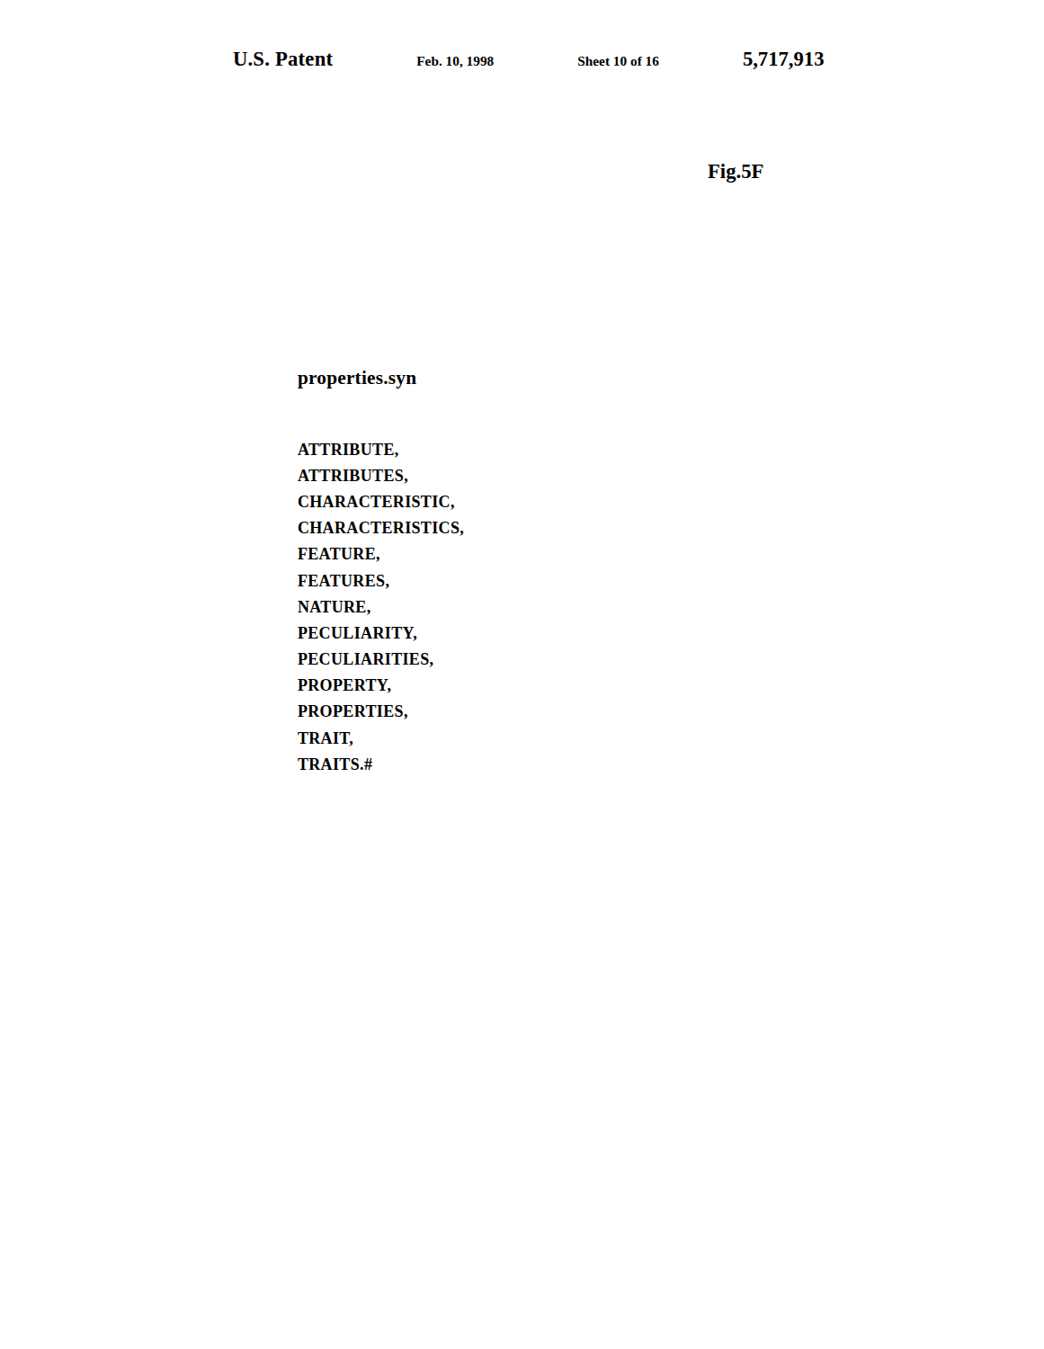U.S. Patent Feb. 10, 1998 Sheet 10 of 16 5,717,913
Fig.5F
properties.syn
ATTRIBUTE,
ATTRIBUTES,
CHARACTERISTIC,
CHARACTERISTICS,
FEATURE,
FEATURES,
NATURE,
PECULIARITY,
PECULIARITIES,
PROPERTY,
PROPERTIES,
TRAIT,
TRAITS.#